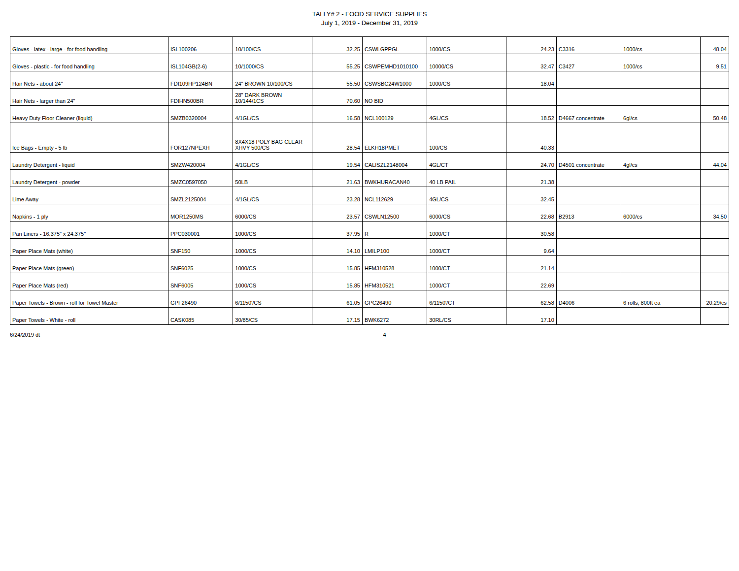TALLY# 2 - FOOD SERVICE SUPPLIES
July 1, 2019 - December 31, 2019
| Gloves - latex - large - for food handling | ISL100206 | 10/100/CS | 32.25 | CSWLGPPGL | 1000/CS | 24.23 | C3316 | 1000/cs | 48.04 |
| Gloves - plastic - for food handling | ISL104GB(2-6) | 10/1000/CS | 55.25 | CSWPEMHD1010100 | 10000/CS | 32.47 | C3427 | 1000/cs | 9.51 |
| Hair Nets - about 24" | FDI109HP124BN | 24" BROWN 10/100/CS | 55.50 | CSWSBC24W1000 | 1000/CS | 18.04 | | | |
| Hair Nets - larger than 24" | FDIHN500BR | 28" DARK BROWN 10/144/1CS | 70.60 | NO BID | | | | | |
| Heavy Duty Floor Cleaner (liquid) | SMZB0320004 | 4/1GL/CS | 16.58 | NCL100129 | 4GL/CS | 18.52 | D4667 concentrate | 6gl/cs | 50.48 |
| Ice Bags - Empty - 5 lb | FOR127NPEXH | 8X4X18 POLY BAG CLEAR XHVY 500/CS | 28.54 | ELKH18PMET | 100/CS | 40.33 | | | |
| Laundry Detergent - liquid | SMZW420004 | 4/1GL/CS | 19.54 | CALISZL2148004 | 4GL/CT | 24.70 | D4501 concentrate | 4gl/cs | 44.04 |
| Laundry Detergent - powder | SMZC0597050 | 50LB | 21.63 | BWKHURACAN40 | 40 LB PAIL | 21.38 | | | |
| Lime Away | SMZL2125004 | 4/1GL/CS | 23.28 | NCL112629 | 4GL/CS | 32.45 | | | |
| Napkins - 1 ply | MOR1250MS | 6000/CS | 23.57 | CSWLN12500 | 6000/CS | 22.68 | B2913 | 6000/cs | 34.50 |
| Pan Liners - 16.375" x 24.375" | PPC030001 | 1000/CS | 37.95 | R | 1000/CT | 30.58 | | | |
| Paper Place Mats (white) | SNF150 | 1000/CS | 14.10 | LMILP100 | 1000/CT | 9.64 | | | |
| Paper Place Mats (green) | SNF6025 | 1000/CS | 15.85 | HFM310528 | 1000/CT | 21.14 | | | |
| Paper Place Mats (red) | SNF6005 | 1000/CS | 15.85 | HFM310521 | 1000/CT | 22.69 | | | |
| Paper Towels - Brown - roll for Towel Master | GPF26490 | 6/1150'/CS | 61.05 | GPC26490 | 6/1150'/CT | 62.58 | D4006 | 6 rolls, 800ft ea | 20.29/cs |
| Paper Towels - White - roll | CASK085 | 30/85/CS | 17.15 | BWK6272 | 30RL/CS | 17.10 | | | |
6/24/2019 dt 4